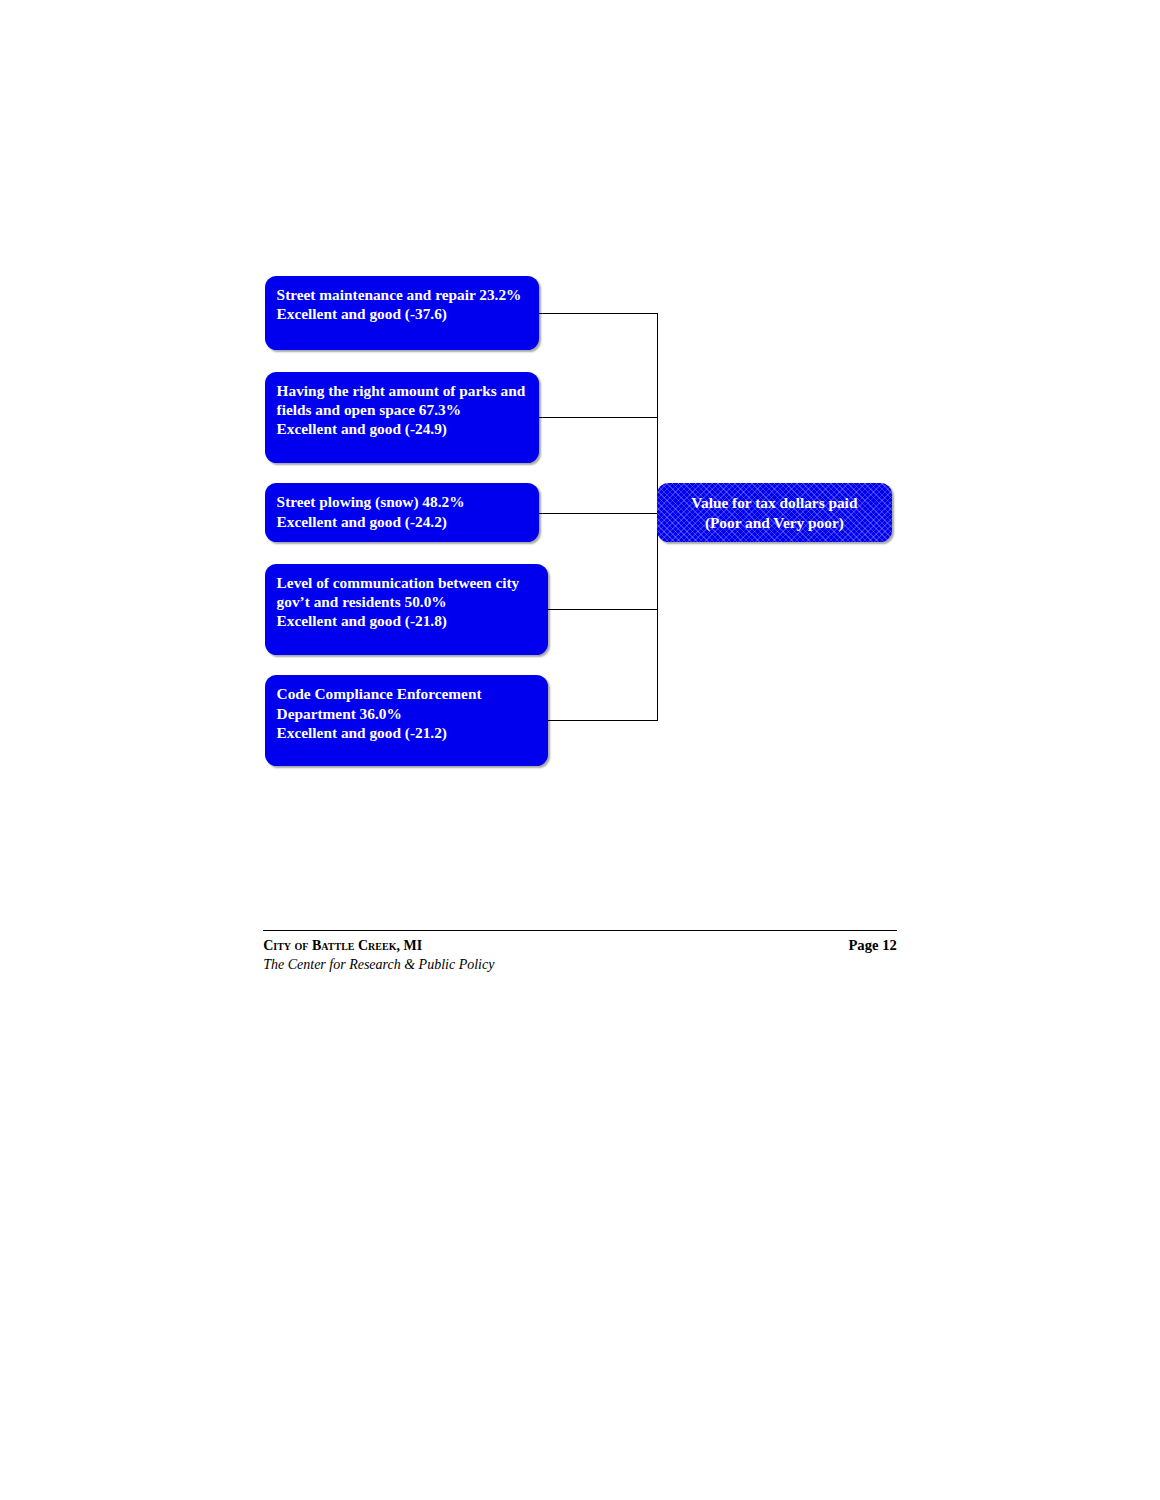Street maintenance and repair 23.2%
Excellent and good (-37.6)
Having the right amount of parks and fields and open space 67.3%
Excellent and good (-24.9)
Street plowing (snow) 48.2%
Excellent and good (-24.2)
Level of communication between city gov’t and residents 50.0%
Excellent and good (-21.8)
Code Compliance Enforcement Department 36.0%
Excellent and good (-21.2)
Value for tax dollars paid
(Poor and Very poor)
City of Battle Creek, MI
The Center for Research & Public Policy
Page 12